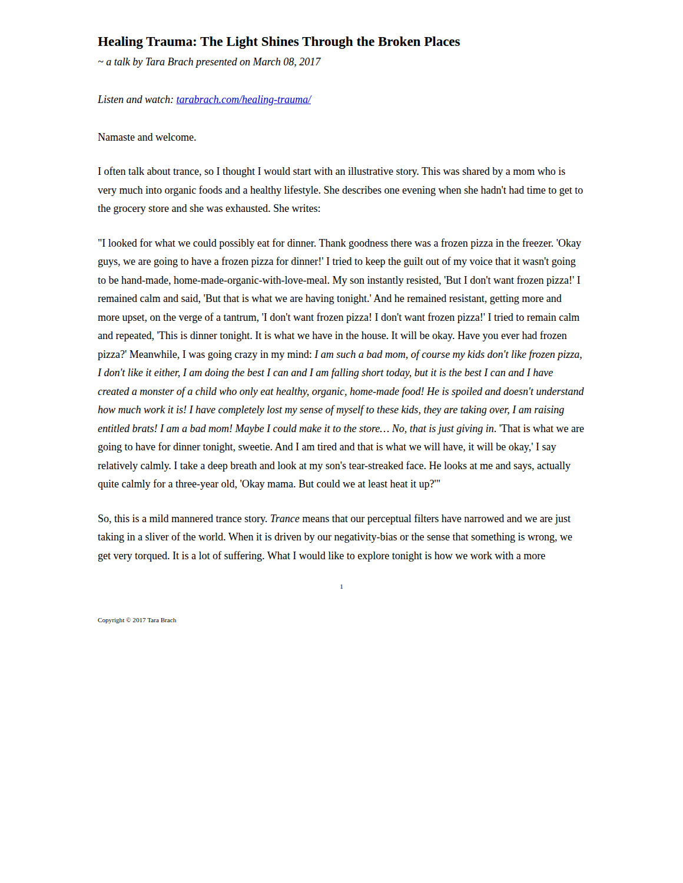Healing Trauma: The Light Shines Through the Broken Places
~ a talk by Tara Brach presented on March 08, 2017
Listen and watch: tarabrach.com/healing-trauma/
Namaste and welcome.
I often talk about trance, so I thought I would start with an illustrative story. This was shared by a mom who is very much into organic foods and a healthy lifestyle. She describes one evening when she hadn't had time to get to the grocery store and she was exhausted. She writes:
"I looked for what we could possibly eat for dinner. Thank goodness there was a frozen pizza in the freezer. 'Okay guys, we are going to have a frozen pizza for dinner!' I tried to keep the guilt out of my voice that it wasn't going to be hand-made, home-made-organic-with-love-meal. My son instantly resisted, 'But I don't want frozen pizza!' I remained calm and said, 'But that is what we are having tonight.' And he remained resistant, getting more and more upset, on the verge of a tantrum, 'I don't want frozen pizza! I don't want frozen pizza!' I tried to remain calm and repeated, 'This is dinner tonight. It is what we have in the house. It will be okay. Have you ever had frozen pizza?' Meanwhile, I was going crazy in my mind: I am such a bad mom, of course my kids don't like frozen pizza, I don't like it either, I am doing the best I can and I am falling short today, but it is the best I can and I have created a monster of a child who only eat healthy, organic, home-made food! He is spoiled and doesn't understand how much work it is! I have completely lost my sense of myself to these kids, they are taking over, I am raising entitled brats! I am a bad mom! Maybe I could make it to the store… No, that is just giving in. 'That is what we are going to have for dinner tonight, sweetie. And I am tired and that is what we will have, it will be okay,' I say relatively calmly. I take a deep breath and look at my son's tear-streaked face. He looks at me and says, actually quite calmly for a three-year old, 'Okay mama. But could we at least heat it up?'"
So, this is a mild mannered trance story. Trance means that our perceptual filters have narrowed and we are just taking in a sliver of the world. When it is driven by our negativity-bias or the sense that something is wrong, we get very torqued. It is a lot of suffering. What I would like to explore tonight is how we work with a more
1
Copyright © 2017 Tara Brach